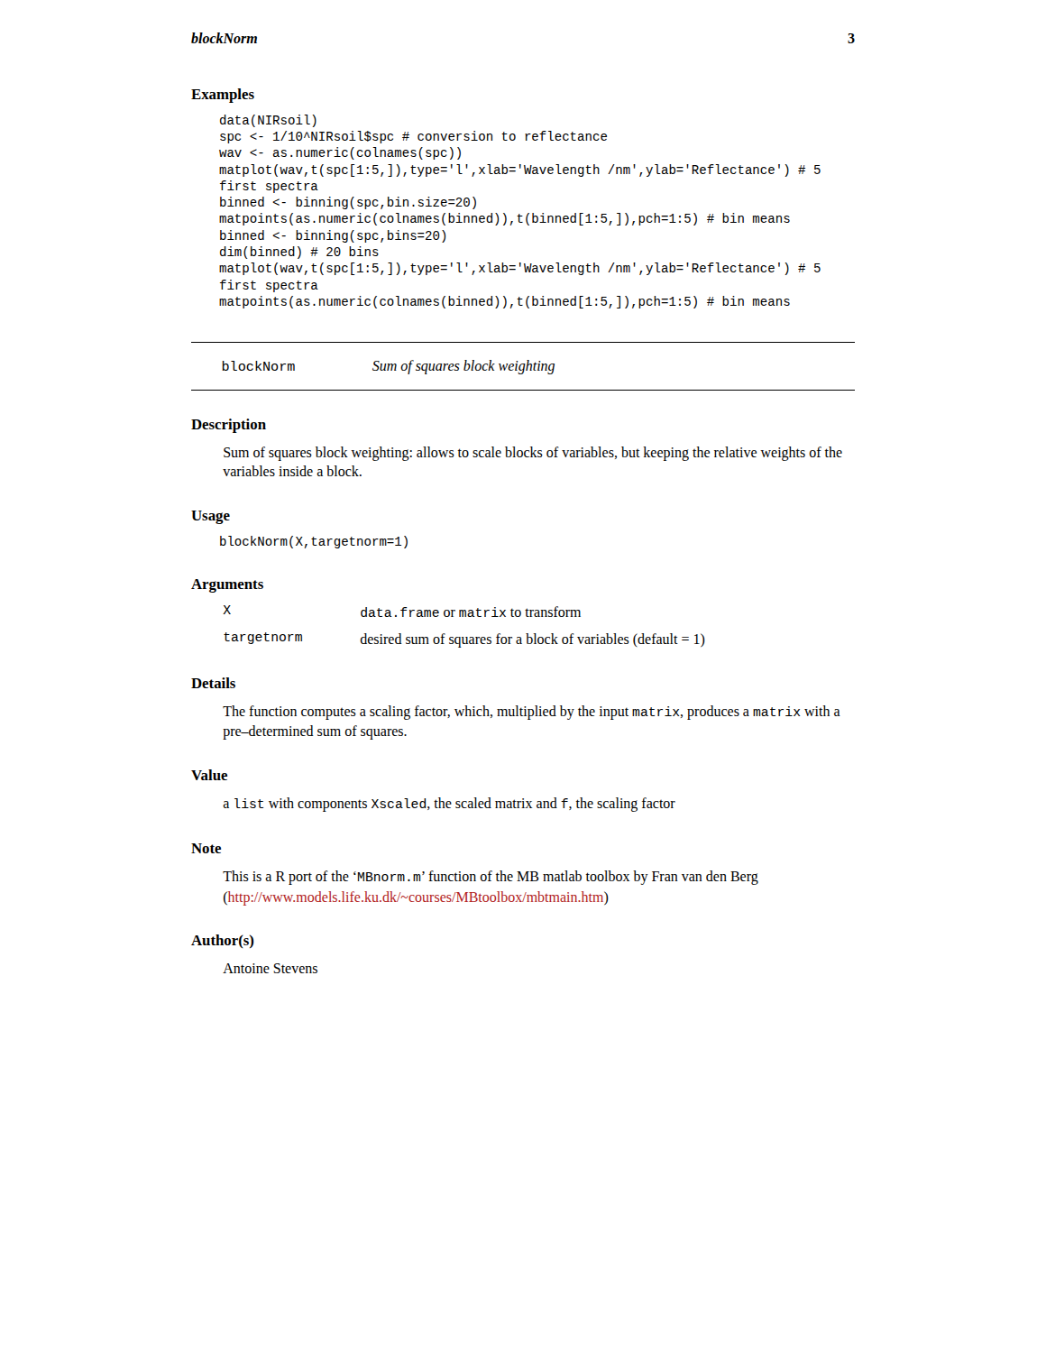blockNorm 3
Examples
data(NIRsoil)
spc <- 1/10^NIRsoil$spc # conversion to reflectance
wav <- as.numeric(colnames(spc))
matplot(wav,t(spc[1:5,]),type='l',xlab='Wavelength /nm',ylab='Reflectance') # 5 first spectra
binned <- binning(spc,bin.size=20)
matpoints(as.numeric(colnames(binned)),t(binned[1:5,]),pch=1:5) # bin means
binned <- binning(spc,bins=20)
dim(binned) # 20 bins
matplot(wav,t(spc[1:5,]),type='l',xlab='Wavelength /nm',ylab='Reflectance') # 5 first spectra
matpoints(as.numeric(colnames(binned)),t(binned[1:5,]),pch=1:5) # bin means
blockNorm Sum of squares block weighting
Description
Sum of squares block weighting: allows to scale blocks of variables, but keeping the relative weights of the variables inside a block.
Usage
blockNorm(X,targetnorm=1)
Arguments
X
data.frame or matrix to transform
targetnorm
desired sum of squares for a block of variables (default = 1)
Details
The function computes a scaling factor, which, multiplied by the input matrix, produces a matrix with a pre–determined sum of squares.
Value
a list with components Xscaled, the scaled matrix and f, the scaling factor
Note
This is a R port of the ‘MBnorm.m’ function of the MB matlab toolbox by Fran van den Berg (http://www.models.life.ku.dk/~courses/MBtoolbox/mbtmain.htm)
Author(s)
Antoine Stevens